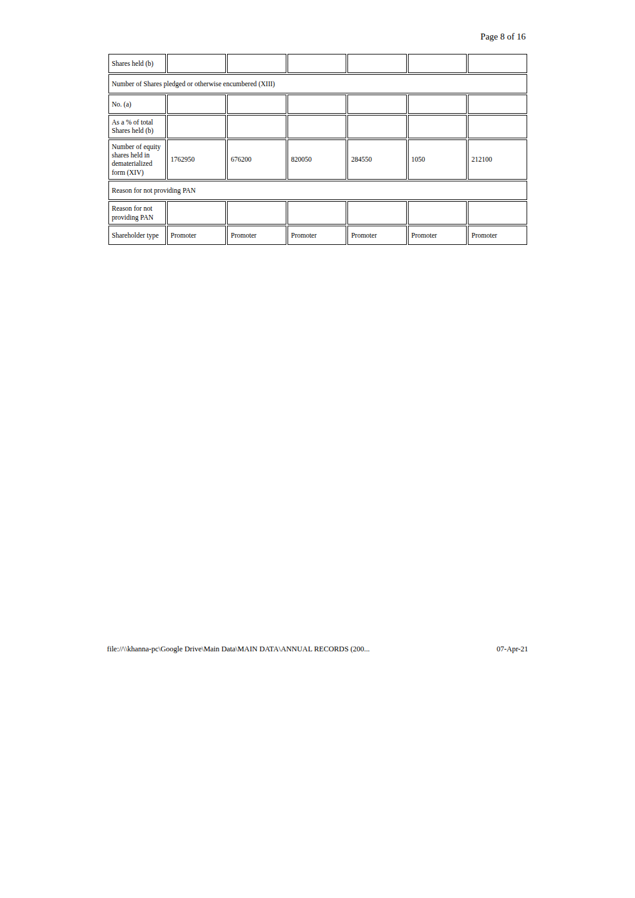Page 8 of 16
| Shares held (b) | | | | | | |
| Number of Shares pledged or otherwise encumbered (XIII) |
| No. (a) | | | | | | |
| As a % of total Shares held (b) | | | | | | |
| Number of equity shares held in dematerialized form (XIV) | 1762950 | 676200 | 820050 | 284550 | 1050 | 212100 |
| Reason for not providing PAN |
| Reason for not providing PAN | | | | | | |
| Shareholder type | Promoter | Promoter | Promoter | Promoter | Promoter | Promoter |
file://\\khanna-pc\Google Drive\Main Data\MAIN DATA\ANNUAL RECORDS (200... 07-Apr-21